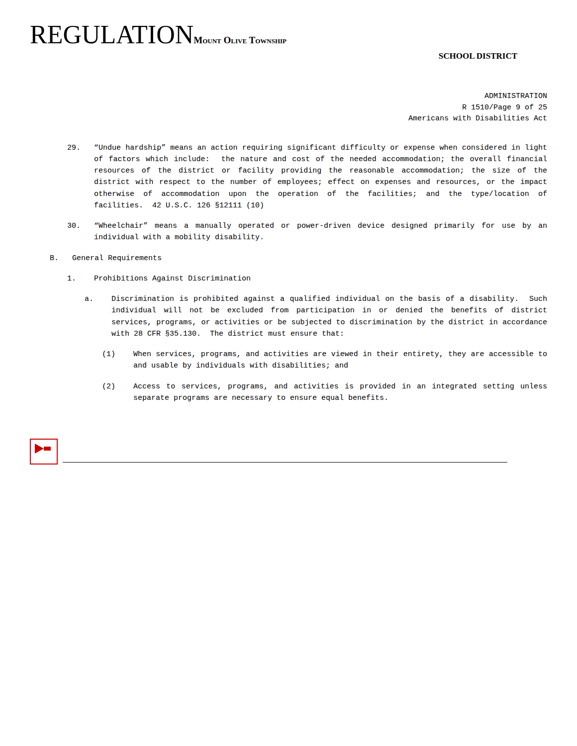REGULATION Mount Olive Township
SCHOOL DISTRICT
ADMINISTRATION
R 1510/Page 9 of 25
Americans with Disabilities Act
29. “Undue hardship” means an action requiring significant difficulty or expense when considered in light of factors which include: the nature and cost of the needed accommodation; the overall financial resources of the district or facility providing the reasonable accommodation; the size of the district with respect to the number of employees; effect on expenses and resources, or the impact otherwise of accommodation upon the operation of the facilities; and the type/location of facilities. 42 U.S.C. 126 §12111 (10)
30. “Wheelchair” means a manually operated or power-driven device designed primarily for use by an individual with a mobility disability.
B. General Requirements
1. Prohibitions Against Discrimination
a. Discrimination is prohibited against a qualified individual on the basis of a disability. Such individual will not be excluded from participation in or denied the benefits of district services, programs, or activities or be subjected to discrimination by the district in accordance with 28 CFR §35.130. The district must ensure that:
(1) When services, programs, and activities are viewed in their entirety, they are accessible to and usable by individuals with disabilities; and
(2) Access to services, programs, and activities is provided in an integrated setting unless separate programs are necessary to ensure equal benefits.